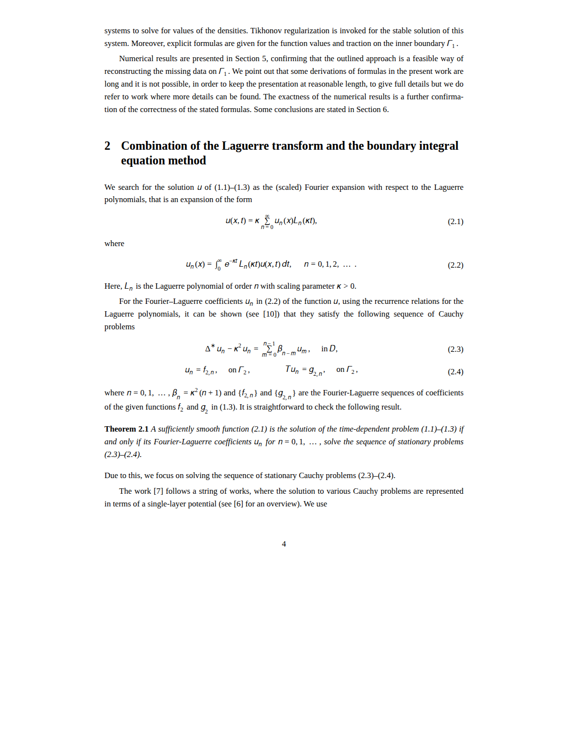systems to solve for values of the densities. Tikhonov regularization is invoked for the stable solution of this system. Moreover, explicit formulas are given for the function values and traction on the inner boundary Γ1.
Numerical results are presented in Section 5, confirming that the outlined approach is a feasible way of reconstructing the missing data on Γ1. We point out that some derivations of formulas in the present work are long and it is not possible, in order to keep the presentation at reasonable length, to give full details but we do refer to work where more details can be found. The exactness of the numerical results is a further confirmation of the correctness of the stated formulas. Some conclusions are stated in Section 6.
2 Combination of the Laguerre transform and the boundary integral equation method
We search for the solution u of (1.1)–(1.3) as the (scaled) Fourier expansion with respect to the Laguerre polynomials, that is an expansion of the form
u(x,t) = κ ∑ n=0 ∞ un(x) Ln(κt),
(2.1)
where
un(x) = ∫ 0 ∞ e−κt Ln(κt) u(x,t) dt, n=0,1,2,….
(2.2)
Here, Ln is the Laguerre polynomial of order n with scaling parameter κ>0.
For the Fourier–Laguerre coefficients un in (2.2) of the function u, using the recurrence relations for the Laguerre polynomials, it can be shown (see [10]) that they satisfy the following sequence of Cauchy problems
Δ∗ un − κ2 un = ∑ m=0 n−1 βn−m um, in D,
(2.3)
un = f2,n, on Γ2, Tun = g2,n, on Γ2,
(2.4)
where n=0,1,…, βn=κ2(n+1) and {f2,n} and {g2,n} are the Fourier-Laguerre sequences of coefficients of the given functions f2 and g2 in (1.3). It is straightforward to check the following result.
Theorem 2.1 A sufficiently smooth function (2.1) is the solution of the time-dependent problem (1.1)–(1.3) if and only if its Fourier-Laguerre coefficients un for n=0,1,…, solve the sequence of stationary problems (2.3)–(2.4).
Due to this, we focus on solving the sequence of stationary Cauchy problems (2.3)–(2.4).
The work [7] follows a string of works, where the solution to various Cauchy problems are represented in terms of a single-layer potential (see [6] for an overview). We use
4